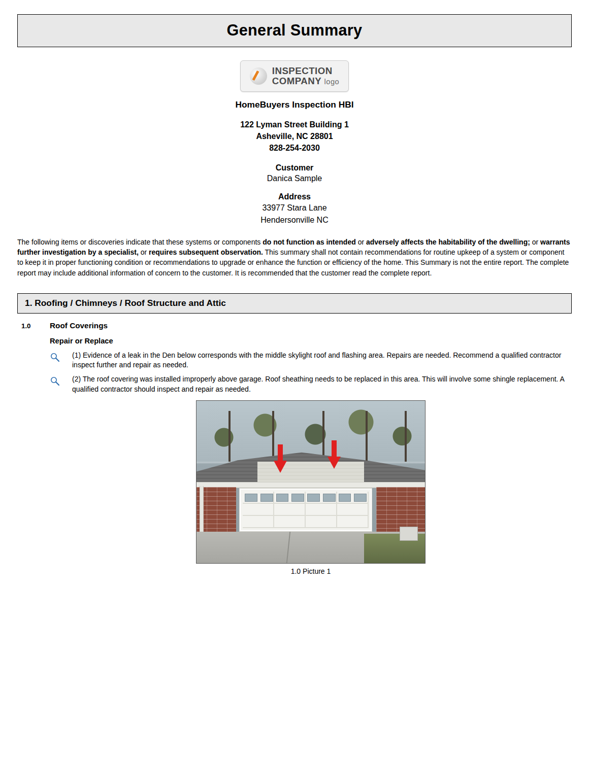General Summary
INSPECTION
COMPANY logo
HomeBuyers Inspection HBI
122 Lyman Street Building 1
Asheville, NC 28801
828-254-2030
Customer
Danica Sample
Address
33977 Stara Lane
Hendersonville NC
The following items or discoveries indicate that these systems or components do not function as intended or adversely affects the habitability of the dwelling; or warrants further investigation by a specialist, or requires subsequent observation. This summary shall not contain recommendations for routine upkeep of a system or component to keep it in proper functioning condition or recommendations to upgrade or enhance the function or efficiency of the home. This Summary is not the entire report. The complete report may include additional information of concern to the customer. It is recommended that the customer read the complete report.
1. Roofing / Chimneys / Roof Structure and Attic
1.0
Roof Coverings
Repair or Replace
(1) Evidence of a leak in the Den below corresponds with the middle skylight roof and flashing area. Repairs are needed. Recommend a qualified contractor inspect further and repair as needed.
(2) The roof covering was installed improperly above garage. Roof sheathing needs to be replaced in this area. This will involve some shingle replacement. A qualified contractor should inspect and repair as needed.
1.0 Picture 1